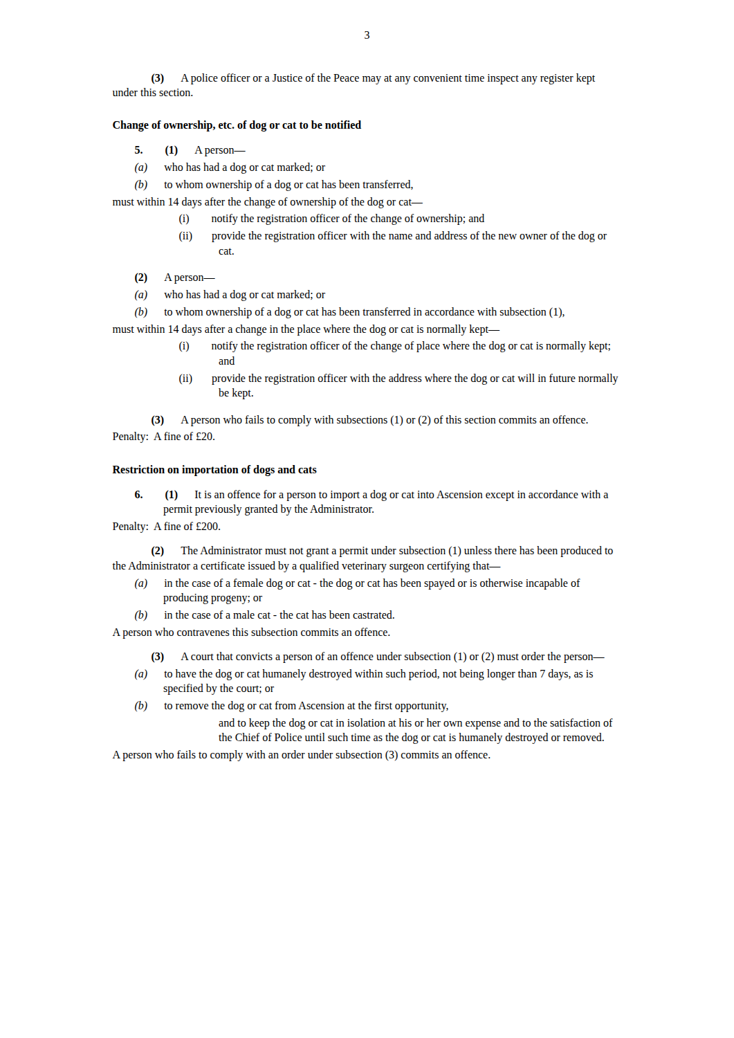3
(3) A police officer or a Justice of the Peace may at any convenient time inspect any register kept under this section.
Change of ownership, etc. of dog or cat to be notified
5. (1) A person—
(a) who has had a dog or cat marked; or
(b) to whom ownership of a dog or cat has been transferred,
must within 14 days after the change of ownership of the dog or cat—
(i) notify the registration officer of the change of ownership; and
(ii) provide the registration officer with the name and address of the new owner of the dog or cat.
(2) A person—
(a) who has had a dog or cat marked; or
(b) to whom ownership of a dog or cat has been transferred in accordance with subsection (1),
must within 14 days after a change in the place where the dog or cat is normally kept—
(i) notify the registration officer of the change of place where the dog or cat is normally kept; and
(ii) provide the registration officer with the address where the dog or cat will in future normally be kept.
(3) A person who fails to comply with subsections (1) or (2) of this section commits an offence.
Penalty: A fine of £20.
Restriction on importation of dogs and cats
6. (1) It is an offence for a person to import a dog or cat into Ascension except in accordance with a permit previously granted by the Administrator.
Penalty: A fine of £200.
(2) The Administrator must not grant a permit under subsection (1) unless there has been produced to the Administrator a certificate issued by a qualified veterinary surgeon certifying that—
(a) in the case of a female dog or cat - the dog or cat has been spayed or is otherwise incapable of producing progeny; or
(b) in the case of a male cat - the cat has been castrated.
A person who contravenes this subsection commits an offence.
(3) A court that convicts a person of an offence under subsection (1) or (2) must order the person—
(a) to have the dog or cat humanely destroyed within such period, not being longer than 7 days, as is specified by the court; or
(b) to remove the dog or cat from Ascension at the first opportunity,
and to keep the dog or cat in isolation at his or her own expense and to the satisfaction of the Chief of Police until such time as the dog or cat is humanely destroyed or removed.
A person who fails to comply with an order under subsection (3) commits an offence.